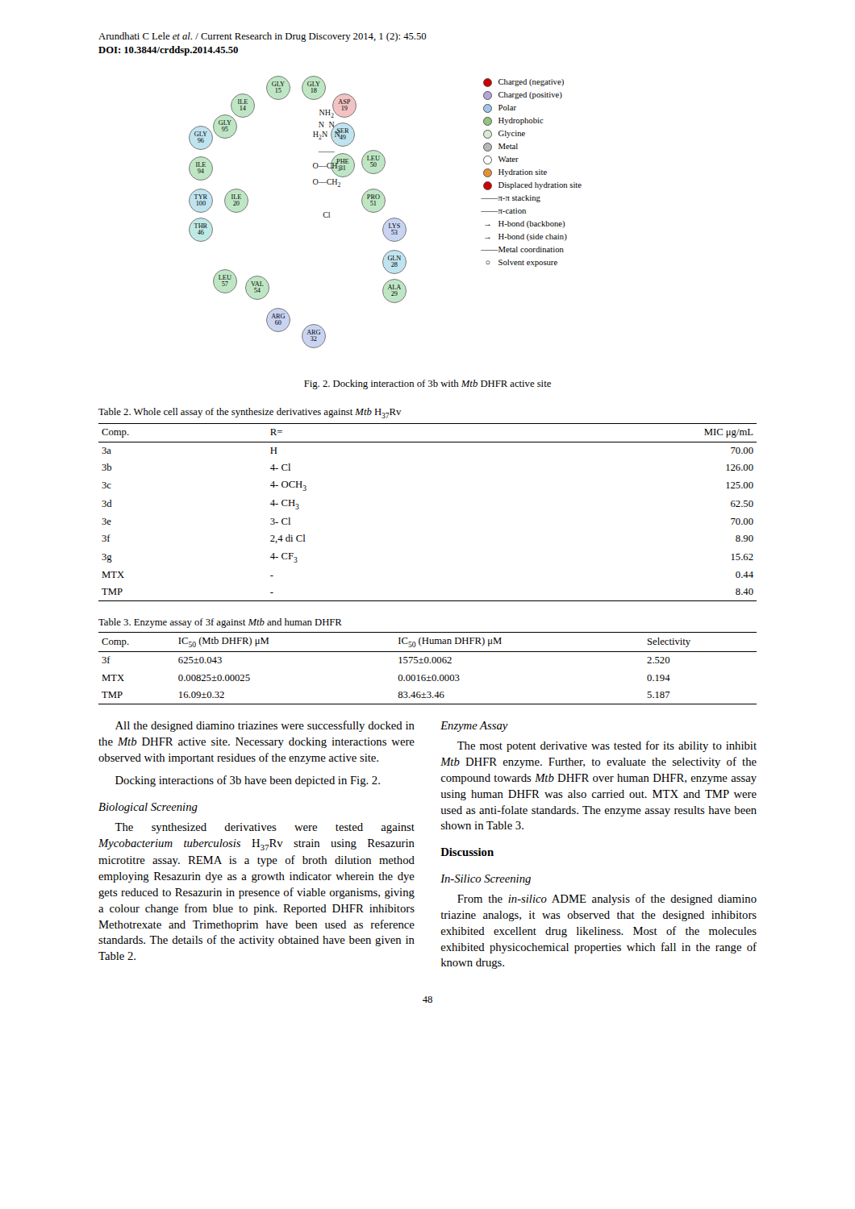Arundhati C Lele et al. / Current Research in Drug Discovery 2014, 1 (2): 45.50 DOI: 10.3844/crddsp.2014.45.50
GLY
15
GLY
18
ASP
19
ILE
14
GLY
95
GLY
96
SER
49
ILE
94
PHE
31
LEU
50
TYR
100
ILE
20
THR
46
PRO
51
LYS
53
GLN
28
LEU
57
VAL
54
ALA
29
ARG
60
ARG
32
NH2
N N
H2N N
——
O—CH3
O—CH2
Cl
Charged (negative)
Charged (positive)
Polar
Hydrophobic
Glycine
Metal
Water
Hydration site
Displaced hydration site
——π-π stacking
——π-cation
→H-bond (backbone)
→H-bond (side chain)
——Metal coordination
○Solvent exposure
Fig. 2. Docking interaction of 3b with Mtb DHFR active site
Table 2. Whole cell assay of the synthesize derivatives against Mtb H 37 Rv
| Comp. | R= | MIC μg/mL |
| --- | --- | --- |
| 3a | H | 70.00 |
| 3b | 4- Cl | 126.00 |
| 3c | 4- OCH 3 | 125.00 |
| 3d | 4- CH 3 | 62.50 |
| 3e | 3- Cl | 70.00 |
| 3f | 2,4 di Cl | 8.90 |
| 3g | 4- CF 3 | 15.62 |
| MTX | - | 0.44 |
| TMP | - | 8.40 |
Table 3. Enzyme assay of 3f against Mtb and human DHFR
| Comp. | IC 50 (Mtb DHFR) μM | IC 50 (Human DHFR) μM | Selectivity |
| --- | --- | --- | --- |
| 3f | 625±0.043 | 1575±0.0062 | 2.520 |
| MTX | 0.00825±0.00025 | 0.0016±0.0003 | 0.194 |
| TMP | 16.09±0.32 | 83.46±3.46 | 5.187 |
All the designed diamino triazines were successfully docked in the Mtb DHFR active site. Necessary docking interactions were observed with important residues of the enzyme active site.
Docking interactions of 3b have been depicted in Fig. 2.
Biological Screening
The synthesized derivatives were tested against Mycobacterium tuberculosis H37Rv strain using Resazurin microtitre assay. REMA is a type of broth dilution method employing Resazurin dye as a growth indicator wherein the dye gets reduced to Resazurin in presence of viable organisms, giving a colour change from blue to pink. Reported DHFR inhibitors Methotrexate and Trimethoprim have been used as reference standards. The details of the activity obtained have been given in Table 2.
Enzyme Assay
The most potent derivative was tested for its ability to inhibit Mtb DHFR enzyme. Further, to evaluate the selectivity of the compound towards Mtb DHFR over human DHFR, enzyme assay using human DHFR was also carried out. MTX and TMP were used as anti-folate standards. The enzyme assay results have been shown in Table 3.
Discussion
In-Silico Screening
From the in-silico ADME analysis of the designed diamino triazine analogs, it was observed that the designed inhibitors exhibited excellent drug likeliness. Most of the molecules exhibited physicochemical properties which fall in the range of known drugs.
48